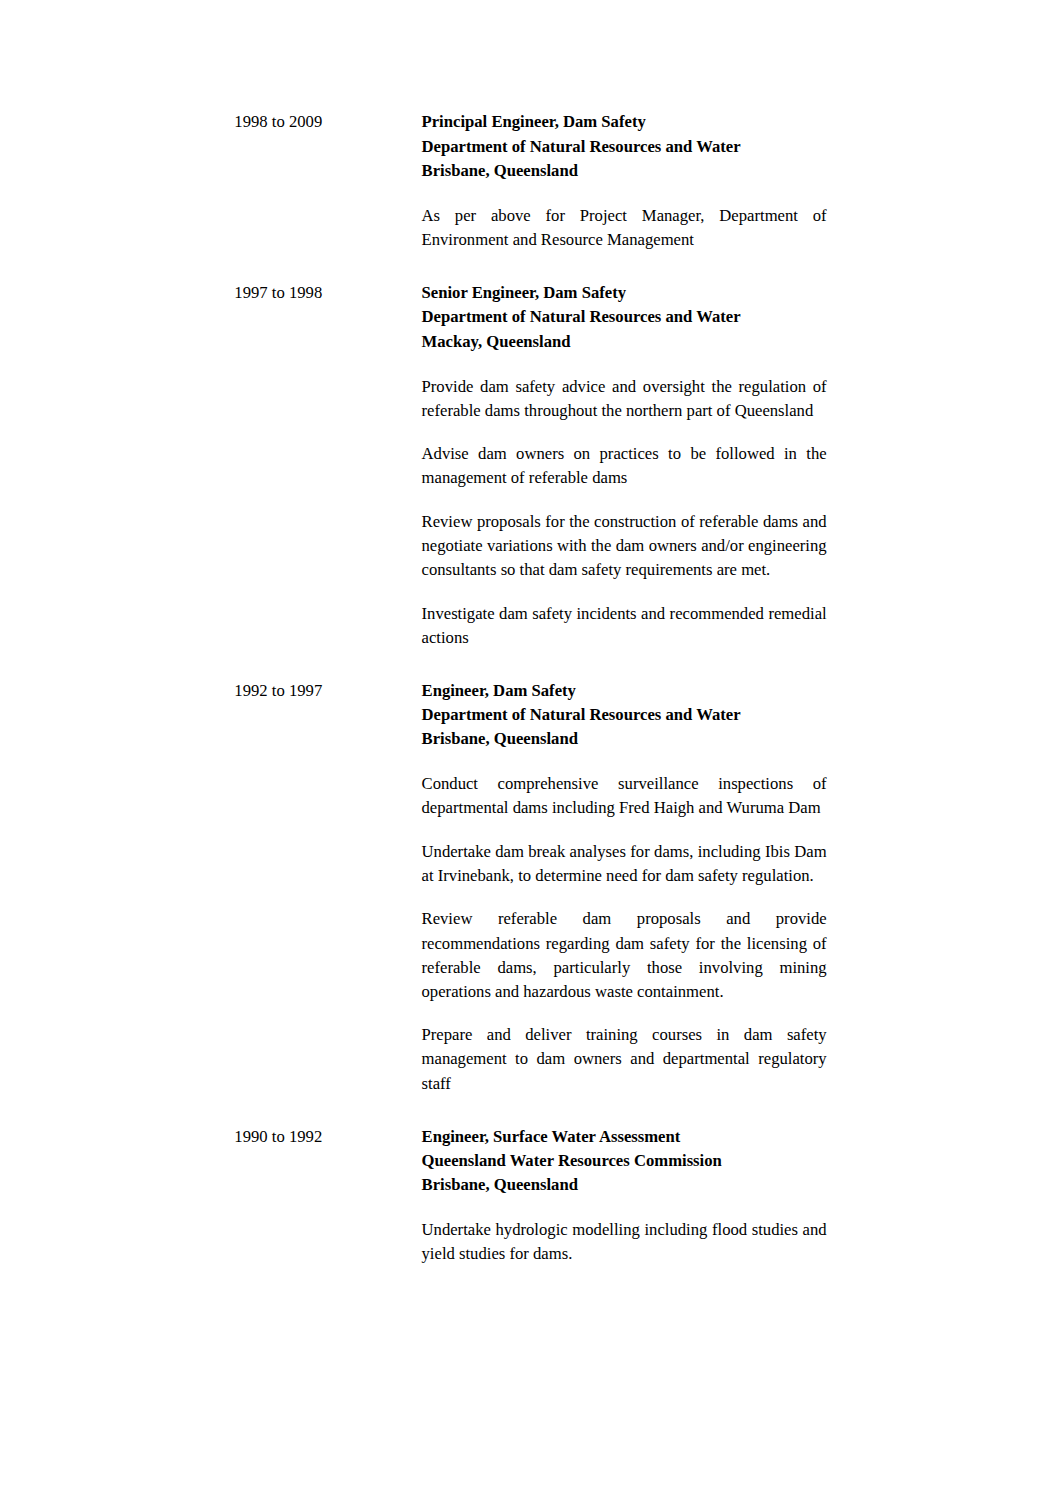| 1998 to 2009 | Principal Engineer, Dam Safety Department of Natural Resources and Water Brisbane, Queensland As per above for Project Manager, Department of Environment and Resource Management |
| 1997 to 1998 | Senior Engineer, Dam Safety Department of Natural Resources and Water Mackay, Queensland Provide dam safety advice and oversight the regulation of referable dams throughout the northern part of Queensland Advise dam owners on practices to be followed in the management of referable dams Review proposals for the construction of referable dams and negotiate variations with the dam owners and/or engineering consultants so that dam safety requirements are met. Investigate dam safety incidents and recommended remedial actions |
| 1992 to 1997 | Engineer, Dam Safety Department of Natural Resources and Water Brisbane, Queensland Conduct comprehensive surveillance inspections of departmental dams including Fred Haigh and Wuruma Dam Undertake dam break analyses for dams, including Ibis Dam at Irvinebank, to determine need for dam safety regulation. Review referable dam proposals and provide recommendations regarding dam safety for the licensing of referable dams, particularly those involving mining operations and hazardous waste containment. Prepare and deliver training courses in dam safety management to dam owners and departmental regulatory staff |
| 1990 to 1992 | Engineer, Surface Water Assessment Queensland Water Resources Commission Brisbane, Queensland Undertake hydrologic modelling including flood studies and yield studies for dams. |